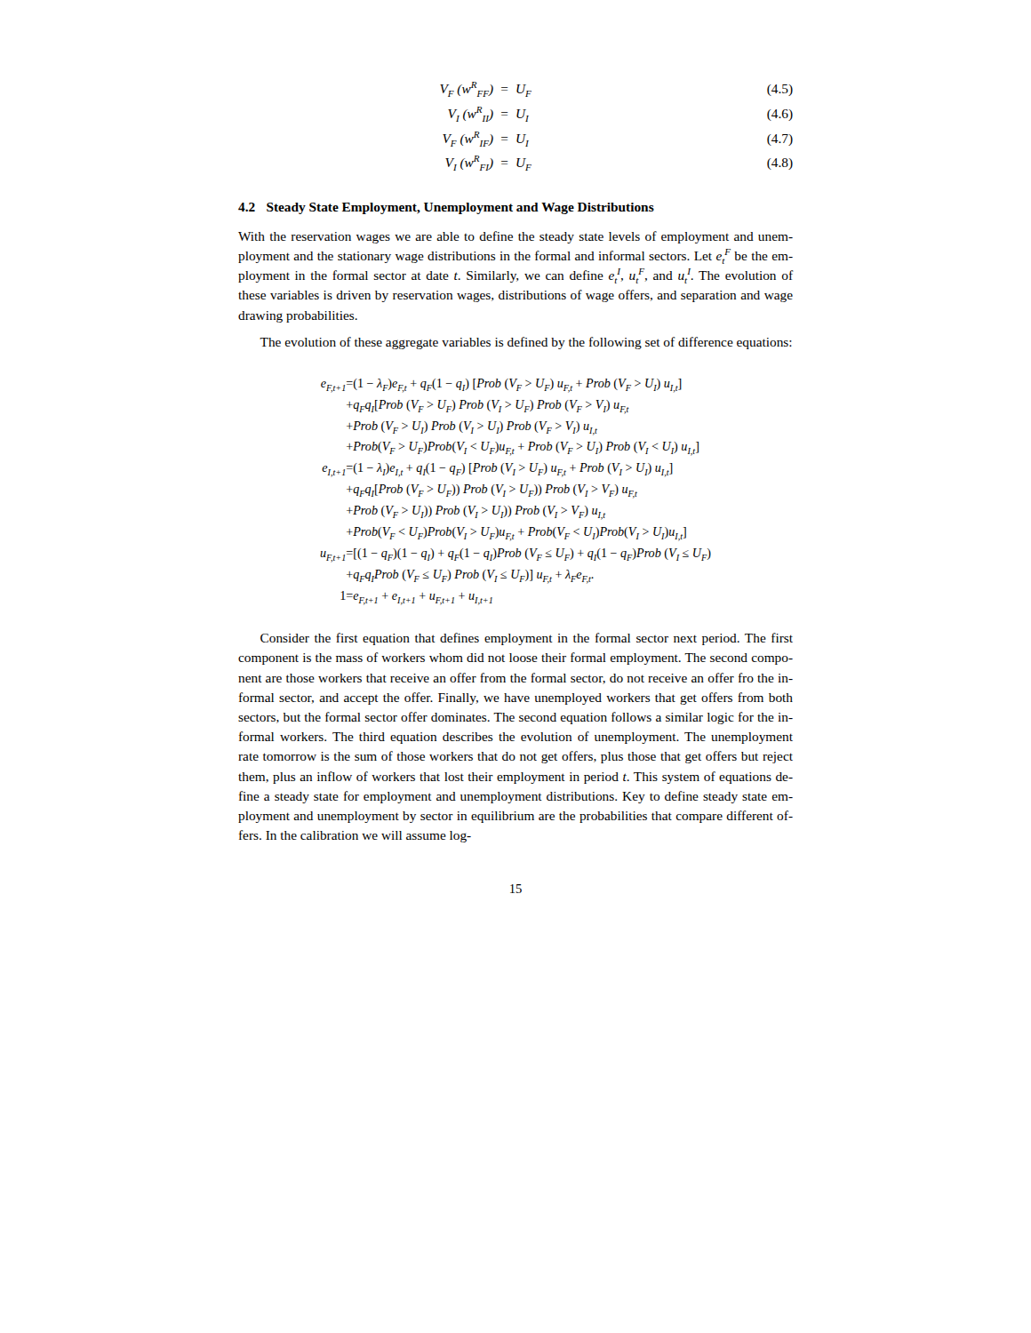| V F (w R FF ) | = | U F | (4.5) |
| V I (w R II ) | = | U I | (4.6) |
| V F (w R IF ) | = | U I | (4.7) |
| V I (w R FI ) | = | U F | (4.8) |
4.2 Steady State Employment, Unemployment and Wage Distributions
With the reservation wages we are able to define the steady state levels of employment and unemployment and the stationary wage distributions in the formal and informal sectors. Let etF be the employment in the formal sector at date t. Similarly, we can define etI, utF, and utI. The evolution of these variables is driven by reservation wages, distributions of wage offers, and separation and wage drawing probabilities.
The evolution of these aggregate variables is defined by the following set of difference equations:
| e F,t+1 | = | (1 − λ F ) e F,t + q F (1 − q I ) [ Prob ( V F > U F ) u F,t + Prob ( V F > U I ) u I,t ] |
| | + | q F q I [ Prob ( V F > U F ) Prob ( V I > U F ) Prob ( V F > V I ) u F,t |
| | + | Prob ( V F > U I ) Prob ( V I > U I ) Prob ( V F > V I ) u I,t |
| | + | Prob ( V F > U F ) Prob ( V I < U F ) u F,t + Prob ( V F > U I ) Prob ( V I < U I ) u I,t ] |
| e I,t+1 | = | (1 − λ I ) e I,t + q I (1 − q F ) [ Prob ( V I > U F ) u F,t + Prob ( V I > U I ) u I,t ] |
| | + | q F q I [ Prob ( V F > U F )) Prob ( V I > U F )) Prob ( V I > V F ) u F,t |
| | + | Prob ( V F > U I )) Prob ( V I > U I )) Prob ( V I > V F ) u I,t |
| | + | Prob ( V F < U F ) Prob ( V I > U F ) u F,t + Prob ( V F < U I ) Prob ( V I > U I ) u I,t ] |
| u F,t+1 | = | [(1 − q F )(1 − q I ) + q F (1 − q I ) Prob ( V F ≤ U F ) + q I (1 − q F ) Prob ( V I ≤ U F ) |
| | + | q F q I Prob ( V F ≤ U F ) Prob ( V I ≤ U F )] u F,t + λ F e F,t . |
| 1 | = | e F,t+1 + e I,t+1 + u F,t+1 + u I,t+1 |
Consider the first equation that defines employment in the formal sector next period. The first component is the mass of workers whom did not loose their formal employment. The second component are those workers that receive an offer from the formal sector, do not receive an offer fro the informal sector, and accept the offer. Finally, we have unemployed workers that get offers from both sectors, but the formal sector offer dominates. The second equation follows a similar logic for the informal workers. The third equation describes the evolution of unemployment. The unemployment rate tomorrow is the sum of those workers that do not get offers, plus those that get offers but reject them, plus an inflow of workers that lost their employment in period t. This system of equations define a steady state for employment and unemployment distributions. Key to define steady state employment and unemployment by sector in equilibrium are the probabilities that compare different offers. In the calibration we will assume log-
15